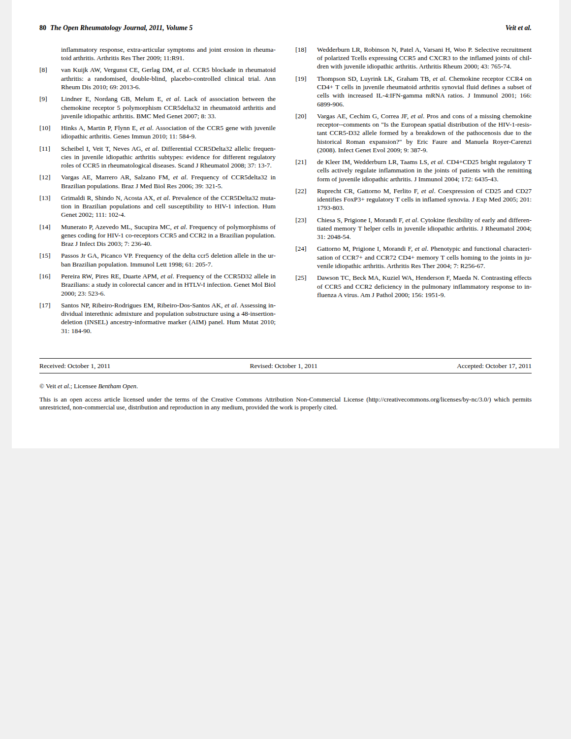80 The Open Rheumatology Journal, 2011, Volume 5
Veit et al.
inflammatory response, extra-articular symptoms and joint erosion in rheumatoid arthritis. Arthritis Res Ther 2009; 11:R91.
[8] van Kuijk AW, Vergunst CE, Gerlag DM, et al. CCR5 blockade in rheumatoid arthritis: a randomised, double-blind, placebo-controlled clinical trial. Ann Rheum Dis 2010; 69: 2013-6.
[9] Lindner E, Nordang GB, Melum E, et al. Lack of association between the chemokine receptor 5 polymorphism CCR5delta32 in rheumatoid arthritis and juvenile idiopathic arthritis. BMC Med Genet 2007; 8: 33.
[10] Hinks A, Martin P, Flynn E, et al. Association of the CCR5 gene with juvenile idiopathic arthritis. Genes Immun 2010; 11: 584-9.
[11] Scheibel I, Veit T, Neves AG, et al. Differential CCR5Delta32 allelic frequencies in juvenile idiopathic arthritis subtypes: evidence for different regulatory roles of CCR5 in rheumatological diseases. Scand J Rheumatol 2008; 37: 13-7.
[12] Vargas AE, Marrero AR, Salzano FM, et al. Frequency of CCR5delta32 in Brazilian populations. Braz J Med Biol Res 2006; 39: 321-5.
[13] Grimaldi R, Shindo N, Acosta AX, et al. Prevalence of the CCR5Delta32 mutation in Brazilian populations and cell susceptibility to HIV-1 infection. Hum Genet 2002; 111: 102-4.
[14] Munerato P, Azevedo ML, Sucupira MC, et al. Frequency of polymorphisms of genes coding for HIV-1 co-receptors CCR5 and CCR2 in a Brazilian population. Braz J Infect Dis 2003; 7: 236-40.
[15] Passos Jr GA, Picanco VP. Frequency of the delta ccr5 deletion allele in the urban Brazilian population. Immunol Lett 1998; 61: 205-7.
[16] Pereira RW, Pires RE, Duarte APM, et al. Frequency of the CCR5D32 allele in Brazilians: a study in colorectal cancer and in HTLV-I infection. Genet Mol Biol 2000; 23: 523-6.
[17] Santos NP, Ribeiro-Rodrigues EM, Ribeiro-Dos-Santos AK, et al. Assessing individual interethnic admixture and population substructure using a 48-insertion-deletion (INSEL) ancestry-informative marker (AIM) panel. Hum Mutat 2010; 31: 184-90.
[18] Wedderburn LR, Robinson N, Patel A, Varsani H, Woo P. Selective recruitment of polarized Tcells expressing CCR5 and CXCR3 to the inflamed joints of children with juvenile idiopathic arthritis. Arthritis Rheum 2000; 43: 765-74.
[19] Thompson SD, Luyrink LK, Graham TB, et al. Chemokine receptor CCR4 on CD4+ T cells in juvenile rheumatoid arthritis synovial fluid defines a subset of cells with increased IL-4:IFN-gamma mRNA ratios. J Immunol 2001; 166: 6899-906.
[20] Vargas AE, Cechim G, Correa JF, et al. Pros and cons of a missing chemokine receptor--comments on "Is the European spatial distribution of the HIV-1-resistant CCR5-D32 allele formed by a breakdown of the pathocenosis due to the historical Roman expansion?" by Eric Faure and Manuela Royer-Carenzi (2008). Infect Genet Evol 2009; 9: 387-9.
[21] de Kleer IM, Wedderburn LR, Taams LS, et al. CD4+CD25 bright regulatory T cells actively regulate inflammation in the joints of patients with the remitting form of juvenile idiopathic arthritis. J Immunol 2004; 172: 6435-43.
[22] Ruprecht CR, Gattorno M, Ferlito F, et al. Coexpression of CD25 and CD27 identifies FoxP3+ regulatory T cells in inflamed synovia. J Exp Med 2005; 201: 1793-803.
[23] Chiesa S, Prigione I, Morandi F, et al. Cytokine flexibility of early and differentiated memory T helper cells in juvenile idiopathic arthritis. J Rheumatol 2004; 31: 2048-54.
[24] Gattorno M, Prigione I, Morandi F, et al. Phenotypic and functional characterisation of CCR7+ and CCR72 CD4+ memory T cells homing to the joints in juvenile idiopathic arthritis. Arthritis Res Ther 2004; 7: R256-67.
[25] Dawson TC, Beck MA, Kuziel WA, Henderson F, Maeda N. Contrasting effects of CCR5 and CCR2 deficiency in the pulmonary inflammatory response to influenza A virus. Am J Pathol 2000; 156: 1951-9.
Received: October 1, 2011 Revised: October 1, 2011 Accepted: October 17, 2011
© Veit et al.; Licensee Bentham Open.
This is an open access article licensed under the terms of the Creative Commons Attribution Non-Commercial License (http://creativecommons.org/licenses/by-nc/3.0/) which permits unrestricted, non-commercial use, distribution and reproduction in any medium, provided the work is properly cited.